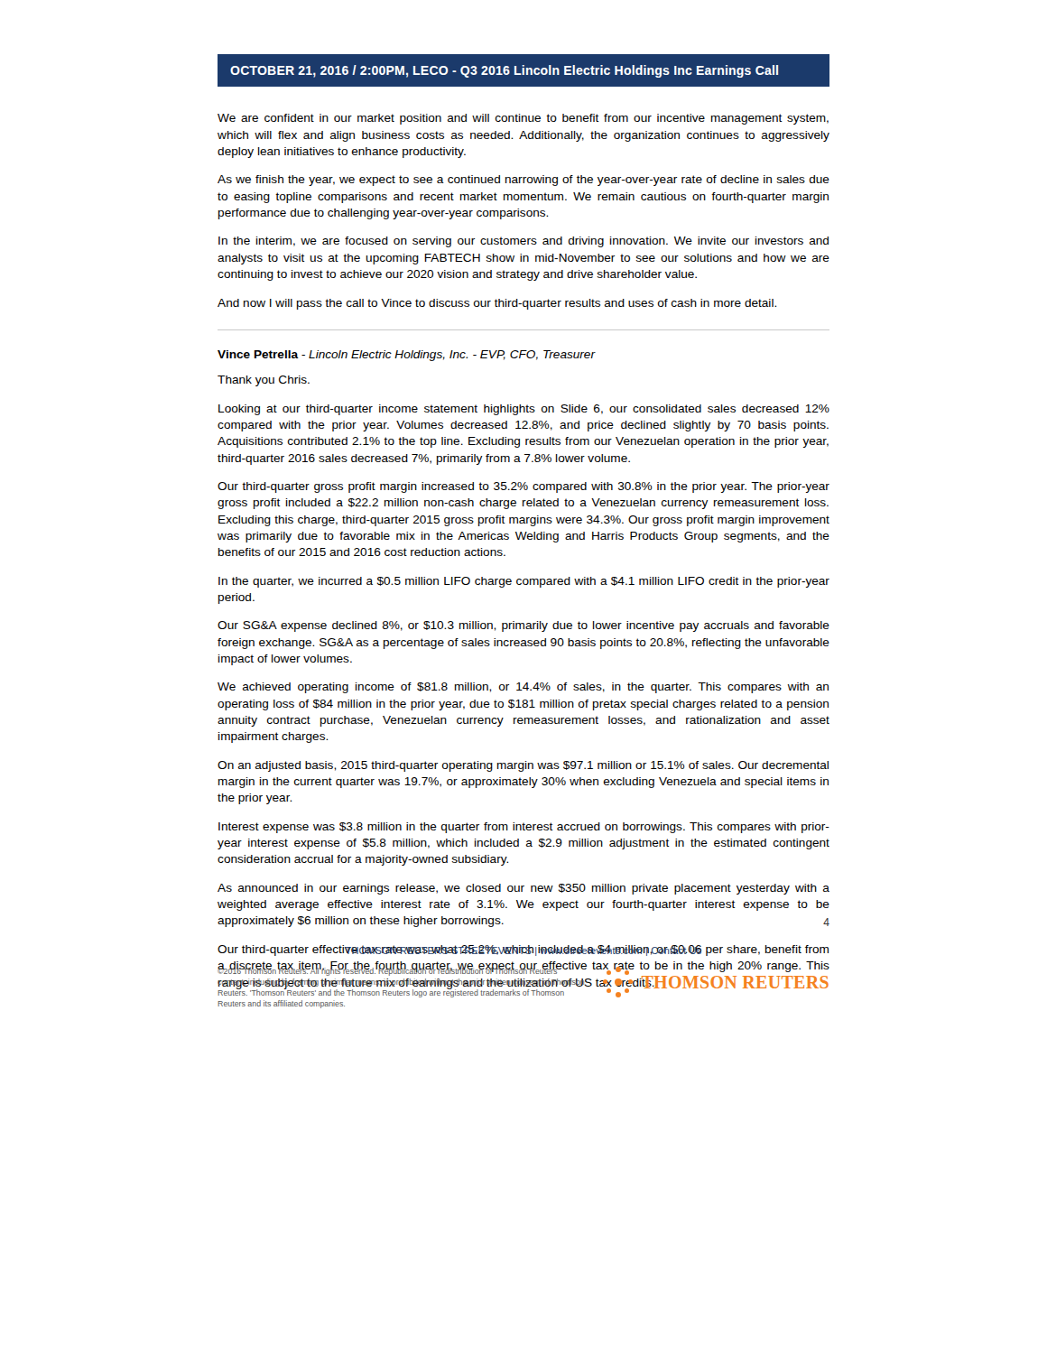OCTOBER 21, 2016 / 2:00PM, LECO - Q3 2016 Lincoln Electric Holdings Inc Earnings Call
We are confident in our market position and will continue to benefit from our incentive management system, which will flex and align business costs as needed. Additionally, the organization continues to aggressively deploy lean initiatives to enhance productivity.
As we finish the year, we expect to see a continued narrowing of the year-over-year rate of decline in sales due to easing topline comparisons and recent market momentum. We remain cautious on fourth-quarter margin performance due to challenging year-over-year comparisons.
In the interim, we are focused on serving our customers and driving innovation. We invite our investors and analysts to visit us at the upcoming FABTECH show in mid-November to see our solutions and how we are continuing to invest to achieve our 2020 vision and strategy and drive shareholder value.
And now I will pass the call to Vince to discuss our third-quarter results and uses of cash in more detail.
Vince Petrella - Lincoln Electric Holdings, Inc. - EVP, CFO, Treasurer
Thank you Chris.
Looking at our third-quarter income statement highlights on Slide 6, our consolidated sales decreased 12% compared with the prior year. Volumes decreased 12.8%, and price declined slightly by 70 basis points. Acquisitions contributed 2.1% to the top line. Excluding results from our Venezuelan operation in the prior year, third-quarter 2016 sales decreased 7%, primarily from a 7.8% lower volume.
Our third-quarter gross profit margin increased to 35.2% compared with 30.8% in the prior year. The prior-year gross profit included a $22.2 million non-cash charge related to a Venezuelan currency remeasurement loss. Excluding this charge, third-quarter 2015 gross profit margins were 34.3%. Our gross profit margin improvement was primarily due to favorable mix in the Americas Welding and Harris Products Group segments, and the benefits of our 2015 and 2016 cost reduction actions.
In the quarter, we incurred a $0.5 million LIFO charge compared with a $4.1 million LIFO credit in the prior-year period.
Our SG&A expense declined 8%, or $10.3 million, primarily due to lower incentive pay accruals and favorable foreign exchange. SG&A as a percentage of sales increased 90 basis points to 20.8%, reflecting the unfavorable impact of lower volumes.
We achieved operating income of $81.8 million, or 14.4% of sales, in the quarter. This compares with an operating loss of $84 million in the prior year, due to $181 million of pretax special charges related to a pension annuity contract purchase, Venezuelan currency remeasurement losses, and rationalization and asset impairment charges.
On an adjusted basis, 2015 third-quarter operating margin was $97.1 million or 15.1% of sales. Our decremental margin in the current quarter was 19.7%, or approximately 30% when excluding Venezuela and special items in the prior year.
Interest expense was $3.8 million in the quarter from interest accrued on borrowings. This compares with prior-year interest expense of $5.8 million, which included a $2.9 million adjustment in the estimated contingent consideration accrual for a majority-owned subsidiary.
As announced in our earnings release, we closed our new $350 million private placement yesterday with a weighted average effective interest rate of 3.1%. We expect our fourth-quarter interest expense to be approximately $6 million on these higher borrowings.
Our third-quarter effective tax rate was what 25.2%, which included a $4 million, or $0.06 per share, benefit from a discrete tax item. For the fourth quarter, we expect our effective tax rate to be in the high 20% range. This range is subject to the future mix of earnings and the utilization of US tax credits.
4
THOMSON REUTERS STREETEVENTS | www.streetevents.com | Contact Us
©2016 Thomson Reuters. All rights reserved. Republication or redistribution of Thomson Reuters content, including by framing or similar means, is prohibited without the prior written consent of Thomson Reuters. 'Thomson Reuters' and the Thomson Reuters logo are registered trademarks of Thomson Reuters and its affiliated companies.
THOMSON REUTERS